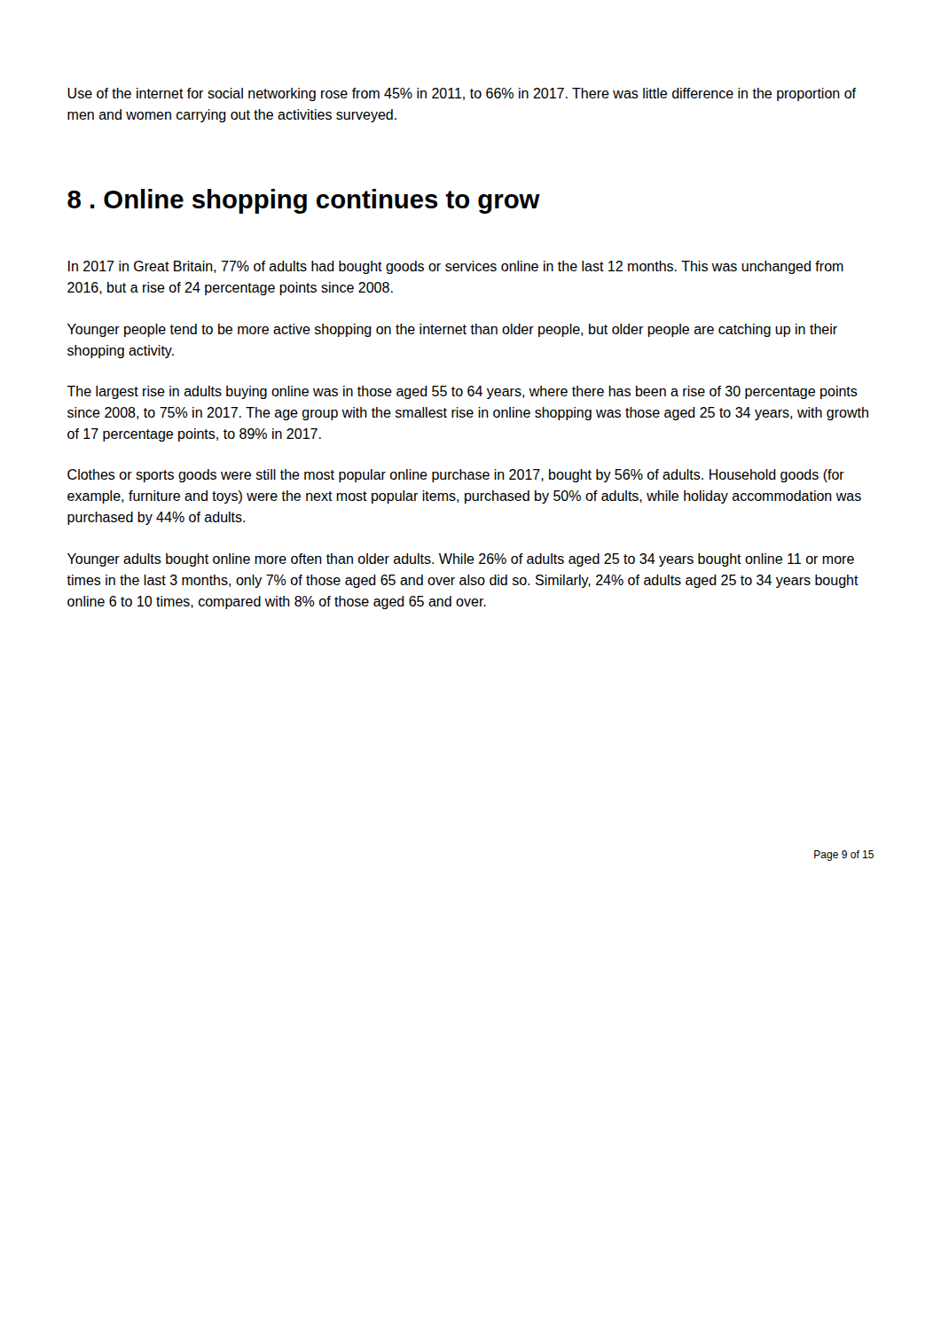Use of the internet for social networking rose from 45% in 2011, to 66% in 2017. There was little difference in the proportion of men and women carrying out the activities surveyed.
8 . Online shopping continues to grow
In 2017 in Great Britain, 77% of adults had bought goods or services online in the last 12 months. This was unchanged from 2016, but a rise of 24 percentage points since 2008.
Younger people tend to be more active shopping on the internet than older people, but older people are catching up in their shopping activity.
The largest rise in adults buying online was in those aged 55 to 64 years, where there has been a rise of 30 percentage points since 2008, to 75% in 2017. The age group with the smallest rise in online shopping was those aged 25 to 34 years, with growth of 17 percentage points, to 89% in 2017.
Clothes or sports goods were still the most popular online purchase in 2017, bought by 56% of adults. Household goods (for example, furniture and toys) were the next most popular items, purchased by 50% of adults, while holiday accommodation was purchased by 44% of adults.
Younger adults bought online more often than older adults. While 26% of adults aged 25 to 34 years bought online 11 or more times in the last 3 months, only 7% of those aged 65 and over also did so. Similarly, 24% of adults aged 25 to 34 years bought online 6 to 10 times, compared with 8% of those aged 65 and over.
Page 9 of 15